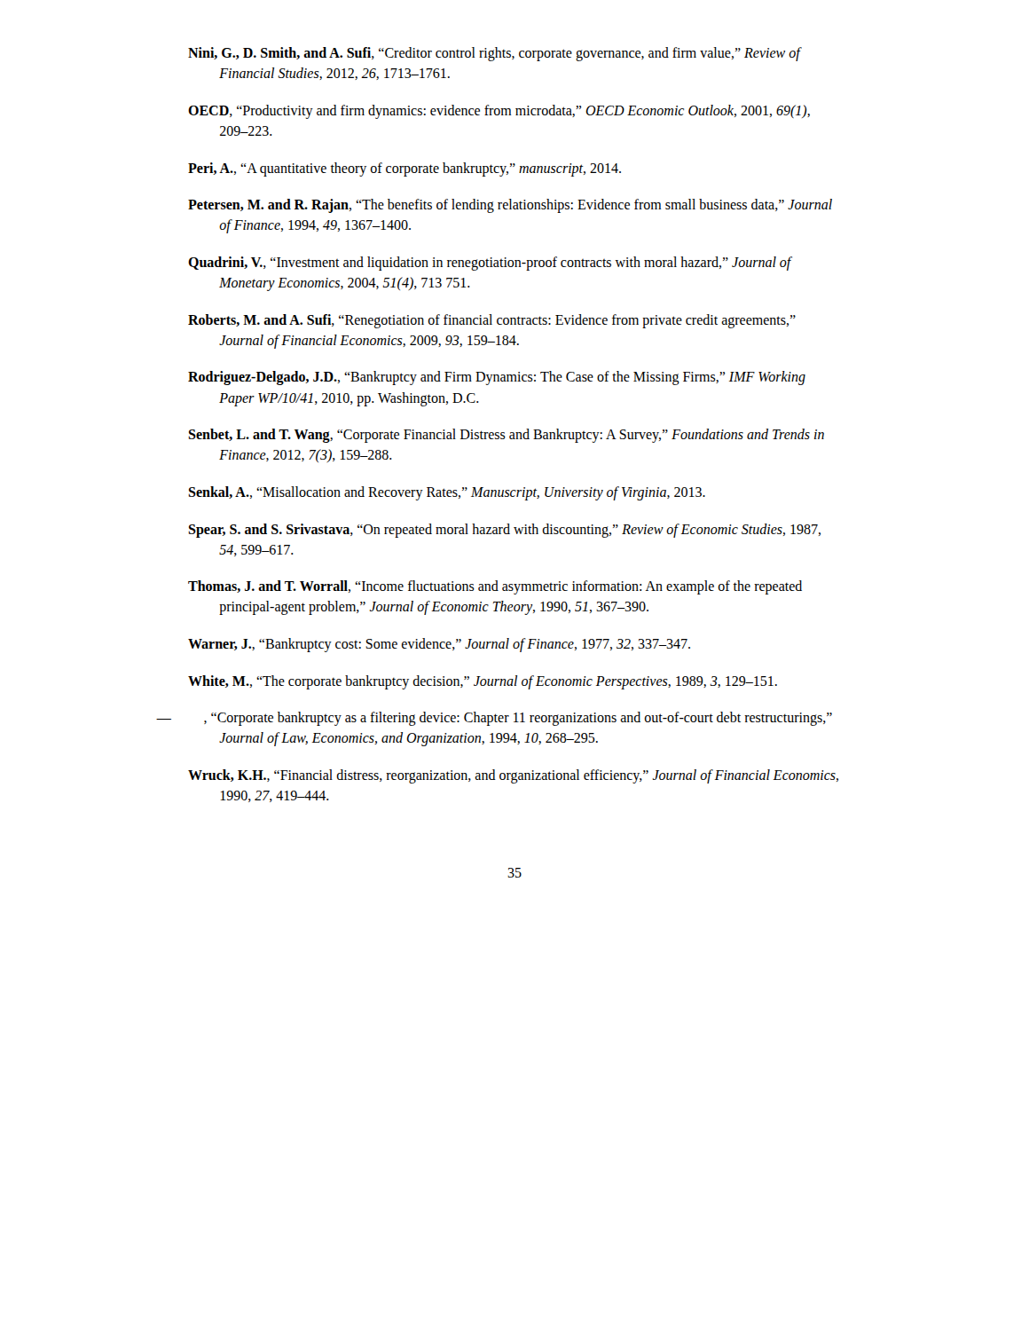Nini, G., D. Smith, and A. Sufi, “Creditor control rights, corporate governance, and firm value,” Review of Financial Studies, 2012, 26, 1713–1761.
OECD, “Productivity and firm dynamics: evidence from microdata,” OECD Economic Outlook, 2001, 69(1), 209–223.
Peri, A., “A quantitative theory of corporate bankruptcy,” manuscript, 2014.
Petersen, M. and R. Rajan, “The benefits of lending relationships: Evidence from small business data,” Journal of Finance, 1994, 49, 1367–1400.
Quadrini, V., “Investment and liquidation in renegotiation-proof contracts with moral hazard,” Journal of Monetary Economics, 2004, 51(4), 713 751.
Roberts, M. and A. Sufi, “Renegotiation of financial contracts: Evidence from private credit agreements,” Journal of Financial Economics, 2009, 93, 159–184.
Rodriguez-Delgado, J.D., “Bankruptcy and Firm Dynamics: The Case of the Missing Firms,” IMF Working Paper WP/10/41, 2010, pp. Washington, D.C.
Senbet, L. and T. Wang, “Corporate Financial Distress and Bankruptcy: A Survey,” Foundations and Trends in Finance, 2012, 7(3), 159–288.
Senkal, A., “Misallocation and Recovery Rates,” Manuscript, University of Virginia, 2013.
Spear, S. and S. Srivastava, “On repeated moral hazard with discounting,” Review of Economic Studies, 1987, 54, 599–617.
Thomas, J. and T. Worrall, “Income fluctuations and asymmetric information: An example of the repeated principal-agent problem,” Journal of Economic Theory, 1990, 51, 367–390.
Warner, J., “Bankruptcy cost: Some evidence,” Journal of Finance, 1977, 32, 337–347.
White, M., “The corporate bankruptcy decision,” Journal of Economic Perspectives, 1989, 3, 129–151.
—, “Corporate bankruptcy as a filtering device: Chapter 11 reorganizations and out-of-court debt restructurings,” Journal of Law, Economics, and Organization, 1994, 10, 268–295.
Wruck, K.H., “Financial distress, reorganization, and organizational efficiency,” Journal of Financial Economics, 1990, 27, 419–444.
35